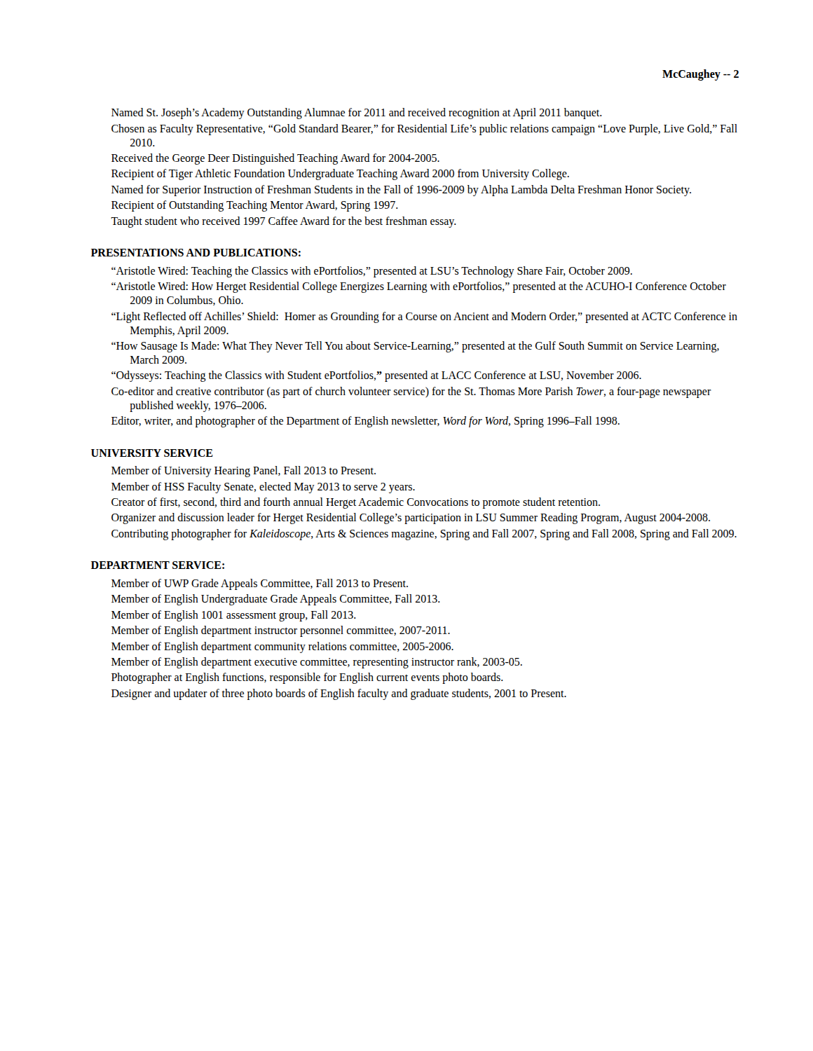McCaughey -- 2
Named St. Joseph’s Academy Outstanding Alumnae for 2011 and received recognition at April 2011 banquet.
Chosen as Faculty Representative, “Gold Standard Bearer,” for Residential Life’s public relations campaign “Love Purple, Live Gold,” Fall 2010.
Received the George Deer Distinguished Teaching Award for 2004-2005.
Recipient of Tiger Athletic Foundation Undergraduate Teaching Award 2000 from University College.
Named for Superior Instruction of Freshman Students in the Fall of 1996-2009 by Alpha Lambda Delta Freshman Honor Society.
Recipient of Outstanding Teaching Mentor Award, Spring 1997.
Taught student who received 1997 Caffee Award for the best freshman essay.
Presentations and Publications:
“Aristotle Wired: Teaching the Classics with ePortfolios,” presented at LSU’s Technology Share Fair, October 2009.
“Aristotle Wired: How Herget Residential College Energizes Learning with ePortfolios,” presented at the ACUHO-I Conference October 2009 in Columbus, Ohio.
“Light Reflected off Achilles’ Shield: Homer as Grounding for a Course on Ancient and Modern Order,” presented at ACTC Conference in Memphis, April 2009.
“How Sausage Is Made: What They Never Tell You about Service-Learning,” presented at the Gulf South Summit on Service Learning, March 2009.
“Odysseys: Teaching the Classics with Student ePortfolios,” presented at LACC Conference at LSU, November 2006.
Co-editor and creative contributor (as part of church volunteer service) for the St. Thomas More Parish Tower, a four-page newspaper published weekly, 1976–2006.
Editor, writer, and photographer of the Department of English newsletter, Word for Word, Spring 1996–Fall 1998.
University Service
Member of University Hearing Panel, Fall 2013 to Present.
Member of HSS Faculty Senate, elected May 2013 to serve 2 years.
Creator of first, second, third and fourth annual Herget Academic Convocations to promote student retention.
Organizer and discussion leader for Herget Residential College’s participation in LSU Summer Reading Program, August 2004-2008.
Contributing photographer for Kaleidoscope, Arts & Sciences magazine, Spring and Fall 2007, Spring and Fall 2008, Spring and Fall 2009.
Department Service:
Member of UWP Grade Appeals Committee, Fall 2013 to Present.
Member of English Undergraduate Grade Appeals Committee, Fall 2013.
Member of English 1001 assessment group, Fall 2013.
Member of English department instructor personnel committee, 2007-2011.
Member of English department community relations committee, 2005-2006.
Member of English department executive committee, representing instructor rank, 2003-05.
Photographer at English functions, responsible for English current events photo boards.
Designer and updater of three photo boards of English faculty and graduate students, 2001 to Present.